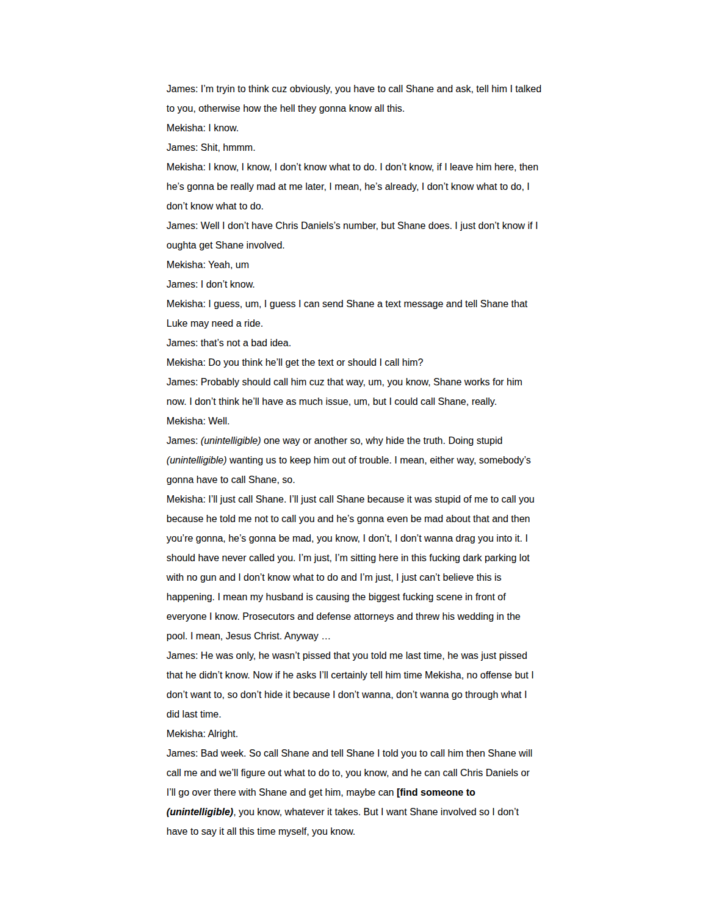James: I’m tryin to think cuz obviously, you have to call Shane and ask, tell him I talked to you, otherwise how the hell they gonna know all this.
Mekisha: I know.
James: Shit, hmmm.
Mekisha: I know, I know, I don’t know what to do. I don’t know, if I leave him here, then he’s gonna be really mad at me later, I mean, he’s already, I don’t know what to do, I don’t know what to do.
James: Well I don’t have Chris Daniels’s number, but Shane does. I just don’t know if I oughta get Shane involved.
Mekisha: Yeah, um
James: I don’t know.
Mekisha: I guess, um, I guess I can send Shane a text message and tell Shane that Luke may need a ride.
James: that’s not a bad idea.
Mekisha: Do you think he’ll get the text or should I call him?
James: Probably should call him cuz that way, um, you know, Shane works for him now. I don’t think he’ll have as much issue, um, but I could call Shane, really.
Mekisha: Well.
James: (unintelligible) one way or another so, why hide the truth. Doing stupid (unintelligible) wanting us to keep him out of trouble. I mean, either way, somebody’s gonna have to call Shane, so.
Mekisha: I’ll just call Shane. I’ll just call Shane because it was stupid of me to call you because he told me not to call you and he’s gonna even be mad about that and then you’re gonna, he’s gonna be mad, you know, I don’t, I don’t wanna drag you into it. I should have never called you. I’m just, I’m sitting here in this fucking dark parking lot with no gun and I don’t know what to do and I’m just, I just can’t believe this is happening. I mean my husband is causing the biggest fucking scene in front of everyone I know. Prosecutors and defense attorneys and threw his wedding in the pool. I mean, Jesus Christ. Anyway …
James: He was only, he wasn’t pissed that you told me last time, he was just pissed that he didn’t know. Now if he asks I’ll certainly tell him time Mekisha, no offense but I don’t want to, so don’t hide it because I don’t wanna, don’t wanna go through what I did last time.
Mekisha: Alright.
James: Bad week. So call Shane and tell Shane I told you to call him then Shane will call me and we’ll figure out what to do to, you know, and he can call Chris Daniels or I’ll go over there with Shane and get him, maybe can [find someone to (unintelligible), you know, whatever it takes. But I want Shane involved so I don’t have to say it all this time myself, you know.